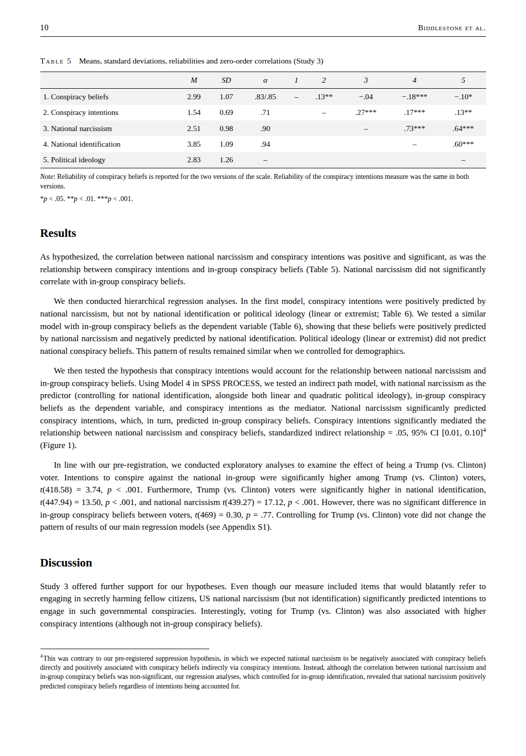10 Biddlestone et al.
Table 5 Means, standard deviations, reliabilities and zero-order correlations (Study 3)
| | M | SD | α | 1 | 2 | 3 | 4 | 5 |
| --- | --- | --- | --- | --- | --- | --- | --- | --- |
| 1. Conspiracy beliefs | 2.99 | 1.07 | .83/.85 | – | .13** | −.04 | −.18*** | −.10* |
| 2. Conspiracy intentions | 1.54 | 0.69 | .71 | | – | .27*** | .17*** | .13** |
| 3. National narcissism | 2.51 | 0.98 | .90 | | | – | .73*** | .64*** |
| 4. National identification | 3.85 | 1.09 | .94 | | | | – | .60*** |
| 5. Political ideology | 2.83 | 1.26 | – | | | | | – |
Note: Reliability of conspiracy beliefs is reported for the two versions of the scale. Reliability of the conspiracy intentions measure was the same in both versions.
*p < .05. **p < .01. ***p < .001.
Results
As hypothesized, the correlation between national narcissism and conspiracy intentions was positive and significant, as was the relationship between conspiracy intentions and in-group conspiracy beliefs (Table 5). National narcissism did not significantly correlate with in-group conspiracy beliefs.
We then conducted hierarchical regression analyses. In the first model, conspiracy intentions were positively predicted by national narcissism, but not by national identification or political ideology (linear or extremist; Table 6). We tested a similar model with in-group conspiracy beliefs as the dependent variable (Table 6), showing that these beliefs were positively predicted by national narcissism and negatively predicted by national identification. Political ideology (linear or extremist) did not predict national conspiracy beliefs. This pattern of results remained similar when we controlled for demographics.
We then tested the hypothesis that conspiracy intentions would account for the relationship between national narcissism and in-group conspiracy beliefs. Using Model 4 in SPSS PROCESS, we tested an indirect path model, with national narcissism as the predictor (controlling for national identification, alongside both linear and quadratic political ideology), in-group conspiracy beliefs as the dependent variable, and conspiracy intentions as the mediator. National narcissism significantly predicted conspiracy intentions, which, in turn, predicted in-group conspiracy beliefs. Conspiracy intentions significantly mediated the relationship between national narcissism and conspiracy beliefs, standardized indirect relationship = .05, 95% CI [0.01, 0.10]4 (Figure 1).
In line with our pre-registration, we conducted exploratory analyses to examine the effect of being a Trump (vs. Clinton) voter. Intentions to conspire against the national in-group were significantly higher among Trump (vs. Clinton) voters, t(418.58) = 3.74, p < .001. Furthermore, Trump (vs. Clinton) voters were significantly higher in national identification, t(447.94) = 13.50, p < .001, and national narcissism t(439.27) = 17.12, p < .001. However, there was no significant difference in in-group conspiracy beliefs between voters, t(469) = 0.30, p = .77. Controlling for Trump (vs. Clinton) vote did not change the pattern of results of our main regression models (see Appendix S1).
Discussion
Study 3 offered further support for our hypotheses. Even though our measure included items that would blatantly refer to engaging in secretly harming fellow citizens, US national narcissism (but not identification) significantly predicted intentions to engage in such governmental conspiracies. Interestingly, voting for Trump (vs. Clinton) was also associated with higher conspiracy intentions (although not in-group conspiracy beliefs).
4This was contrary to our pre-registered suppression hypothesis, in which we expected national narcissism to be negatively associated with conspiracy beliefs directly and positively associated with conspiracy beliefs indirectly via conspiracy intentions. Instead, although the correlation between national narcissism and in-group conspiracy beliefs was non-significant, our regression analyses, which controlled for in-group identification, revealed that national narcissism positively predicted conspiracy beliefs regardless of intentions being accounted for.